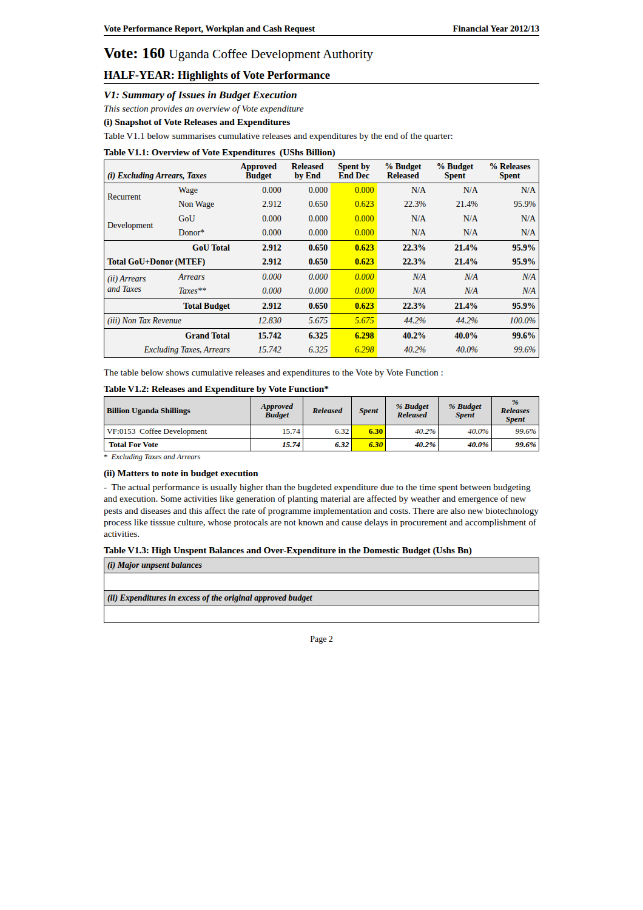Vote Performance Report, Workplan and Cash Request Financial Year 2012/13
Vote: 160 Uganda Coffee Development Authority
HALF-YEAR: Highlights of Vote Performance
V1: Summary of Issues in Budget Execution
This section provides an overview of Vote expenditure
(i) Snapshot of Vote Releases and Expenditures
Table V1.1 below summarises cumulative releases and expenditures by the end of the quarter:
Table V1.1: Overview of Vote Expenditures (UShs Billion)
| (i) Excluding Arrears, Taxes | Approved Budget | Released by End | Spent by End Dec | % Budget Released | % Budget Spent | % Releases Spent |
| --- | --- | --- | --- | --- | --- | --- |
| Recurrent | Wage | 0.000 | 0.000 | 0.000 | N/A | N/A | N/A |
| Non Wage | 2.912 | 0.650 | 0.623 | 22.3% | 21.4% | 95.9% |
| Development | GoU | 0.000 | 0.000 | 0.000 | N/A | N/A | N/A |
| Donor* | 0.000 | 0.000 | 0.000 | N/A | N/A | N/A |
| GoU Total | 2.912 | 0.650 | 0.623 | 22.3% | 21.4% | 95.9% |
| Total GoU+Donor (MTEF) | 2.912 | 0.650 | 0.623 | 22.3% | 21.4% | 95.9% |
| (ii) Arrears and Taxes | Arrears | 0.000 | 0.000 | 0.000 | N/A | N/A | N/A |
| Taxes** | 0.000 | 0.000 | 0.000 | N/A | N/A | N/A |
| Total Budget | 2.912 | 0.650 | 0.623 | 22.3% | 21.4% | 95.9% |
| (iii) Non Tax Revenue | 12.830 | 5.675 | 5.675 | 44.2% | 44.2% | 100.0% |
| Grand Total | 15.742 | 6.325 | 6.298 | 40.2% | 40.0% | 99.6% |
| Excluding Taxes, Arrears | 15.742 | 6.325 | 6.298 | 40.2% | 40.0% | 99.6% |
The table below shows cumulative releases and expenditures to the Vote by Vote Function :
Table V1.2: Releases and Expenditure by Vote Function*
| Billion Uganda Shillings | Approved Budget | Released | Spent | % Budget Released | % Budget Spent | % Releases Spent |
| --- | --- | --- | --- | --- | --- | --- |
| VF:0153 Coffee Development | 15.74 | 6.32 | 6.30 | 40.2% | 40.0% | 99.6% |
| Total For Vote | 15.74 | 6.32 | 6.30 | 40.2% | 40.0% | 99.6% |
* Excluding Taxes and Arrears
(ii) Matters to note in budget execution
- The actual performance is usually higher than the bugdeted expenditure due to the time spent between budgeting and execution. Some activities like generation of planting material are affected by weather and emergence of new pests and diseases and this affect the rate of programme implementation and costs. There are also new biotechnology process like tisssue culture, whose protocals are not known and cause delays in procurement and accomplishment of activities.
Table V1.3: High Unspent Balances and Over-Expenditure in the Domestic Budget (Ushs Bn)
| (i) Major unpsent balances |
| (ii) Expenditures in excess of the original approved budget |
Page 2